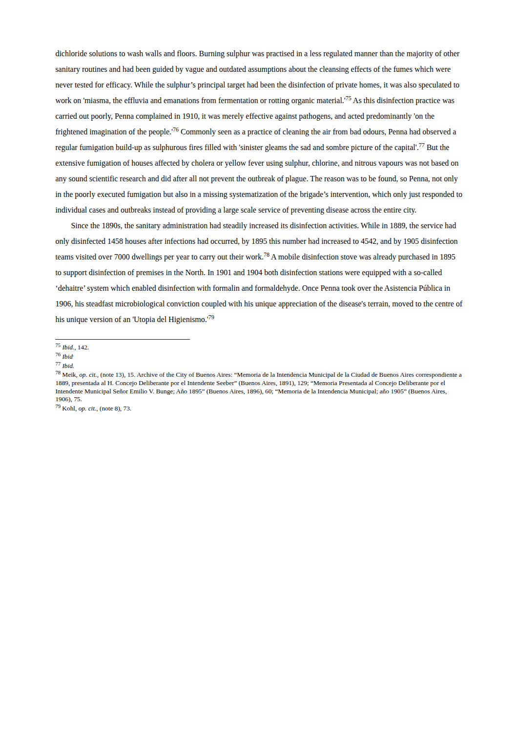dichloride solutions to wash walls and floors. Burning sulphur was practised in a less regulated manner than the majority of other sanitary routines and had been guided by vague and outdated assumptions about the cleansing effects of the fumes which were never tested for efficacy. While the sulphur’s principal target had been the disinfection of private homes, it was also speculated to work on 'miasma, the effluvia and emanations from fermentation or rotting organic material.'75 As this disinfection practice was carried out poorly, Penna complained in 1910, it was merely effective against pathogens, and acted predominantly 'on the frightened imagination of the people.'76 Commonly seen as a practice of cleaning the air from bad odours, Penna had observed a regular fumigation build-up as sulphurous fires filled with 'sinister gleams the sad and sombre picture of the capital'.77 But the extensive fumigation of houses affected by cholera or yellow fever using sulphur, chlorine, and nitrous vapours was not based on any sound scientific research and did after all not prevent the outbreak of plague. The reason was to be found, so Penna, not only in the poorly executed fumigation but also in a missing systematization of the brigade’s intervention, which only just responded to individual cases and outbreaks instead of providing a large scale service of preventing disease across the entire city.
Since the 1890s, the sanitary administration had steadily increased its disinfection activities. While in 1889, the service had only disinfected 1458 houses after infections had occurred, by 1895 this number had increased to 4542, and by 1905 disinfection teams visited over 7000 dwellings per year to carry out their work.78 A mobile disinfection stove was already purchased in 1895 to support disinfection of premises in the North. In 1901 and 1904 both disinfection stations were equipped with a so-called ‘dehaitre’ system which enabled disinfection with formalin and formaldehyde. Once Penna took over the Asistencia Pública in 1906, his steadfast microbiological conviction coupled with his unique appreciation of the disease's terrain, moved to the centre of his unique version of an 'Utopia del Higienismo.'79
75 Ibid., 142.
76 Ibid.
77 Ibid.
78 Meik, op. cit., (note 13), 15. Archive of the City of Buenos Aires: “Memoria de la Intendencia Municipal de la Ciudad de Buenos Aires correspondiente a 1889, presentada al H. Concejo Deliberante por el Intendente Seeber” (Buenos Aires, 1891), 129; “Memoria Presentada al Concejo Deliberante por el Intendente Municipal Señor Emilio V. Bunge; Año 1895” (Buenos Aires, 1896), 60; “Memoria de la Intendencia Municipal; año 1905” (Buenos Aires, 1906), 75.
79 Kohl, op. cit., (note 8), 73.